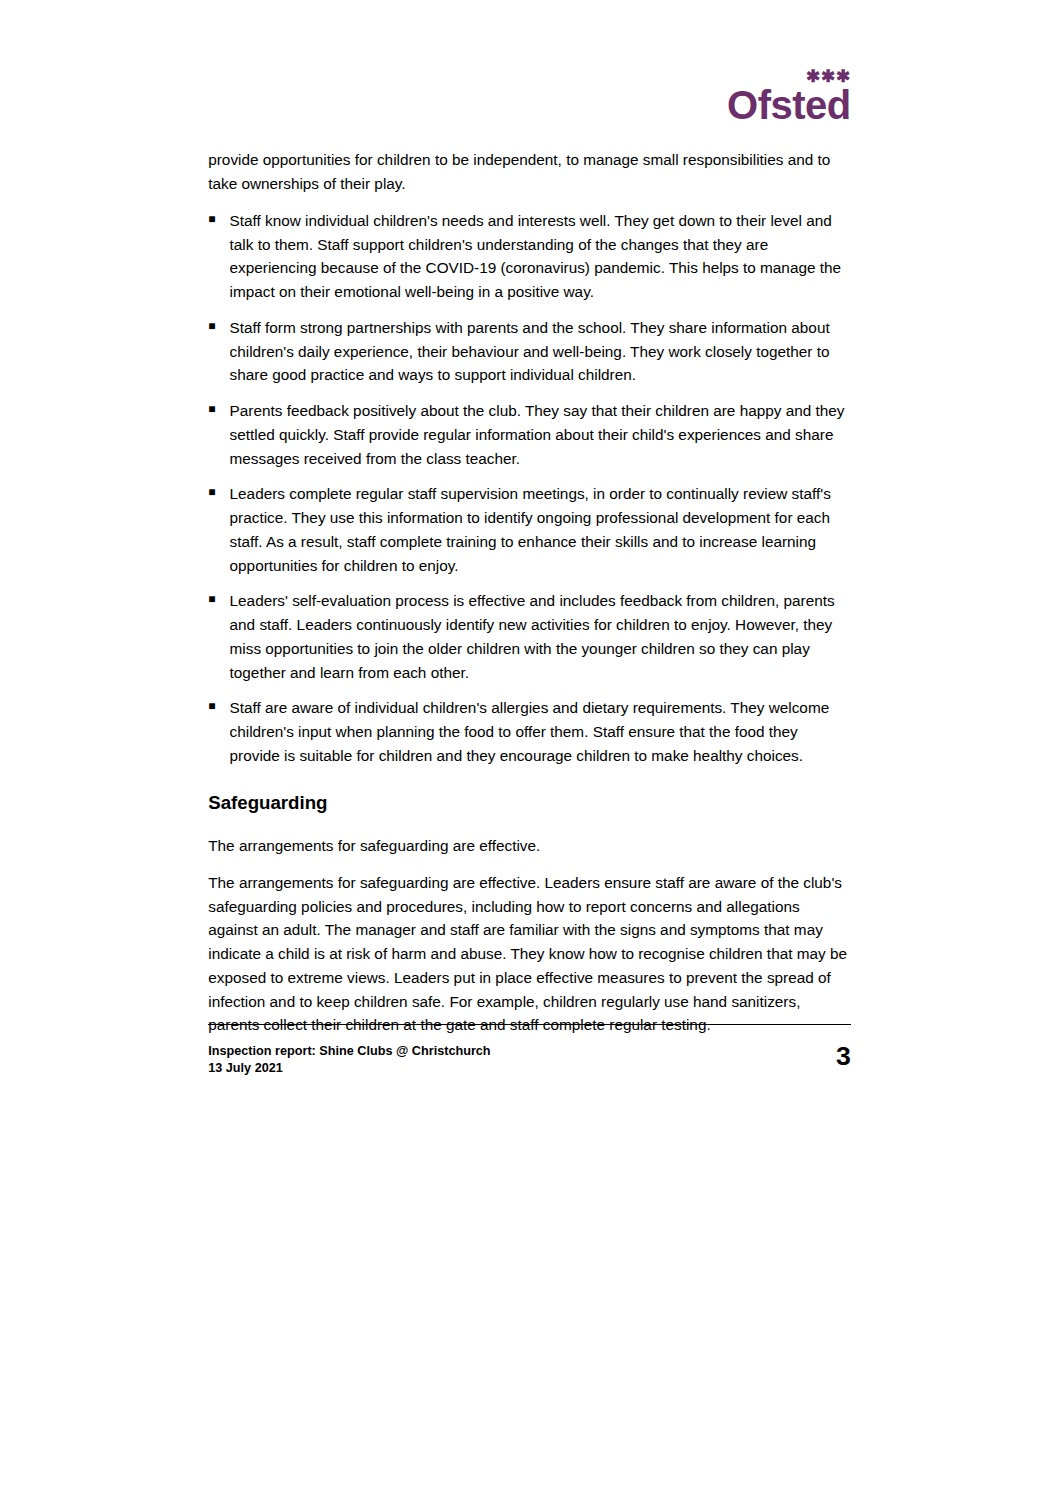✱✱✱
Ofsted
provide opportunities for children to be independent, to manage small responsibilities and to take ownerships of their play.
Staff know individual children's needs and interests well. They get down to their level and talk to them. Staff support children's understanding of the changes that they are experiencing because of the COVID-19 (coronavirus) pandemic. This helps to manage the impact on their emotional well-being in a positive way.
Staff form strong partnerships with parents and the school. They share information about children's daily experience, their behaviour and well-being. They work closely together to share good practice and ways to support individual children.
Parents feedback positively about the club. They say that their children are happy and they settled quickly. Staff provide regular information about their child's experiences and share messages received from the class teacher.
Leaders complete regular staff supervision meetings, in order to continually review staff's practice. They use this information to identify ongoing professional development for each staff. As a result, staff complete training to enhance their skills and to increase learning opportunities for children to enjoy.
Leaders' self-evaluation process is effective and includes feedback from children, parents and staff. Leaders continuously identify new activities for children to enjoy. However, they miss opportunities to join the older children with the younger children so they can play together and learn from each other.
Staff are aware of individual children's allergies and dietary requirements. They welcome children's input when planning the food to offer them. Staff ensure that the food they provide is suitable for children and they encourage children to make healthy choices.
Safeguarding
The arrangements for safeguarding are effective.
The arrangements for safeguarding are effective. Leaders ensure staff are aware of the club's safeguarding policies and procedures, including how to report concerns and allegations against an adult. The manager and staff are familiar with the signs and symptoms that may indicate a child is at risk of harm and abuse. They know how to recognise children that may be exposed to extreme views. Leaders put in place effective measures to prevent the spread of infection and to keep children safe. For example, children regularly use hand sanitizers, parents collect their children at the gate and staff complete regular testing.
Inspection report: Shine Clubs @ Christchurch
13 July 2021
3